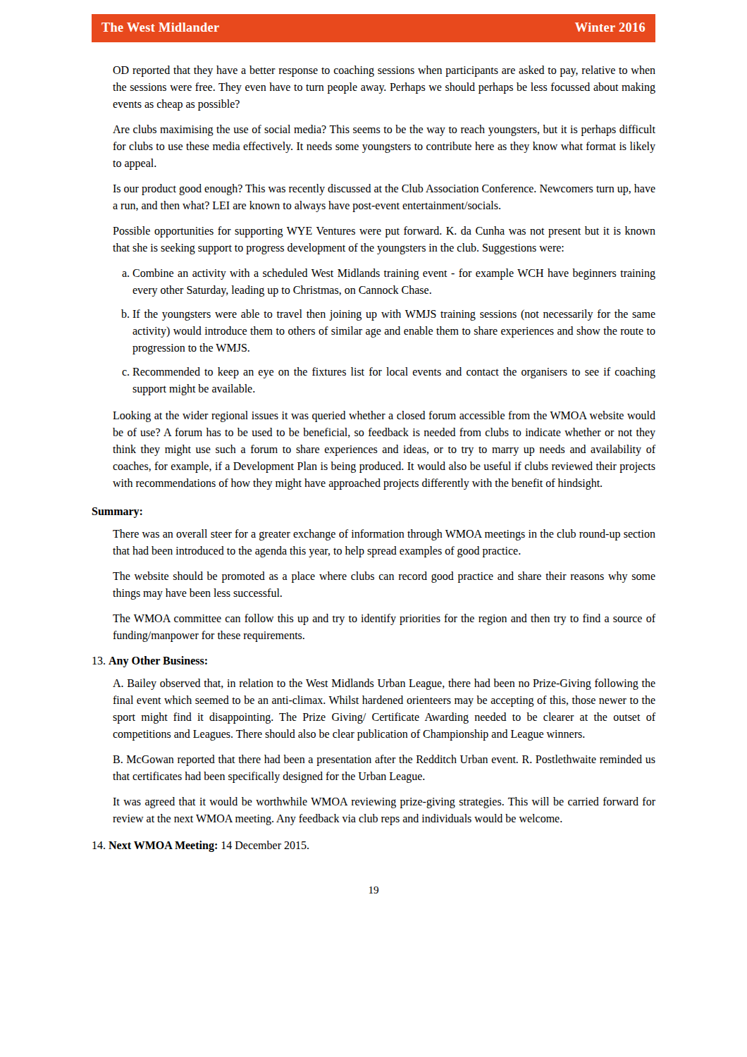The West Midlander Winter 2016
OD reported that they have a better response to coaching sessions when participants are asked to pay, relative to when the sessions were free. They even have to turn people away. Perhaps we should perhaps be less focussed about making events as cheap as possible?
Are clubs maximising the use of social media? This seems to be the way to reach youngsters, but it is perhaps difficult for clubs to use these media effectively. It needs some youngsters to contribute here as they know what format is likely to appeal.
Is our product good enough? This was recently discussed at the Club Association Conference. Newcomers turn up, have a run, and then what? LEI are known to always have post-event entertainment/socials.
Possible opportunities for supporting WYE Ventures were put forward. K. da Cunha was not present but it is known that she is seeking support to progress development of the youngsters in the club. Suggestions were:
Combine an activity with a scheduled West Midlands training event - for example WCH have beginners training every other Saturday, leading up to Christmas, on Cannock Chase.
If the youngsters were able to travel then joining up with WMJS training sessions (not necessarily for the same activity) would introduce them to others of similar age and enable them to share experiences and show the route to progression to the WMJS.
Recommended to keep an eye on the fixtures list for local events and contact the organisers to see if coaching support might be available.
Looking at the wider regional issues it was queried whether a closed forum accessible from the WMOA website would be of use? A forum has to be used to be beneficial, so feedback is needed from clubs to indicate whether or not they think they might use such a forum to share experiences and ideas, or to try to marry up needs and availability of coaches, for example, if a Development Plan is being produced. It would also be useful if clubs reviewed their projects with recommendations of how they might have approached projects differently with the benefit of hindsight.
Summary:
There was an overall steer for a greater exchange of information through WMOA meetings in the club round-up section that had been introduced to the agenda this year, to help spread examples of good practice.
The website should be promoted as a place where clubs can record good practice and share their reasons why some things may have been less successful.
The WMOA committee can follow this up and try to identify priorities for the region and then try to find a source of funding/manpower for these requirements.
Any Other Business:
A. Bailey observed that, in relation to the West Midlands Urban League, there had been no Prize-Giving following the final event which seemed to be an anti-climax. Whilst hardened orienteers may be accepting of this, those newer to the sport might find it disappointing. The Prize Giving/ Certificate Awarding needed to be clearer at the outset of competitions and Leagues. There should also be clear publication of Championship and League winners.
B. McGowan reported that there had been a presentation after the Redditch Urban event. R. Postlethwaite reminded us that certificates had been specifically designed for the Urban League.
It was agreed that it would be worthwhile WMOA reviewing prize-giving strategies. This will be carried forward for review at the next WMOA meeting. Any feedback via club reps and individuals would be welcome.
Next WMOA Meeting: 14 December 2015.
19